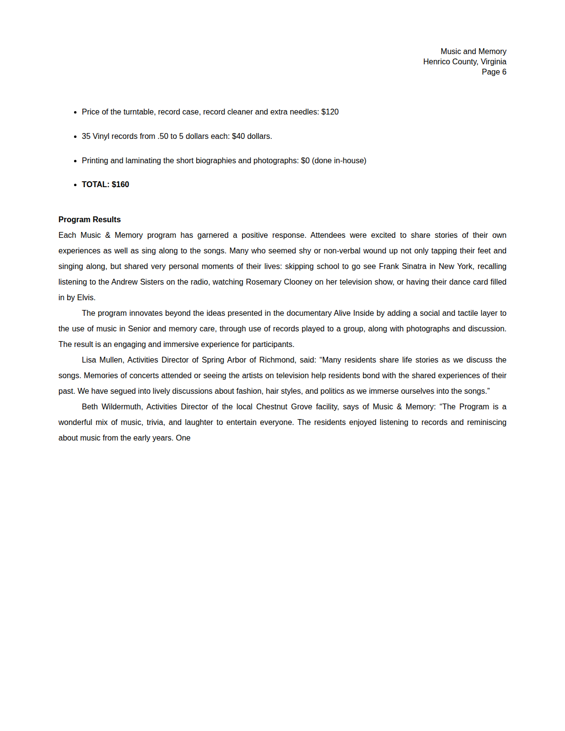Music and Memory
Henrico County, Virginia
Page 6
Price of the turntable, record case, record cleaner and extra needles: $120
35 Vinyl records from .50 to 5 dollars each: $40 dollars.
Printing and laminating the short biographies and photographs: $0 (done in-house)
TOTAL: $160
Program Results
Each Music & Memory program has garnered a positive response. Attendees were excited to share stories of their own experiences as well as sing along to the songs. Many who seemed shy or non-verbal wound up not only tapping their feet and singing along, but shared very personal moments of their lives: skipping school to go see Frank Sinatra in New York, recalling listening to the Andrew Sisters on the radio, watching Rosemary Clooney on her television show, or having their dance card filled in by Elvis.
The program innovates beyond the ideas presented in the documentary Alive Inside by adding a social and tactile layer to the use of music in Senior and memory care, through use of records played to a group, along with photographs and discussion. The result is an engaging and immersive experience for participants.
Lisa Mullen, Activities Director of Spring Arbor of Richmond, said: “Many residents share life stories as we discuss the songs. Memories of concerts attended or seeing the artists on television help residents bond with the shared experiences of their past. We have segued into lively discussions about fashion, hair styles, and politics as we immerse ourselves into the songs.”
Beth Wildermuth, Activities Director of the local Chestnut Grove facility, says of Music & Memory: “The Program is a wonderful mix of music, trivia, and laughter to entertain everyone. The residents enjoyed listening to records and reminiscing about music from the early years. One